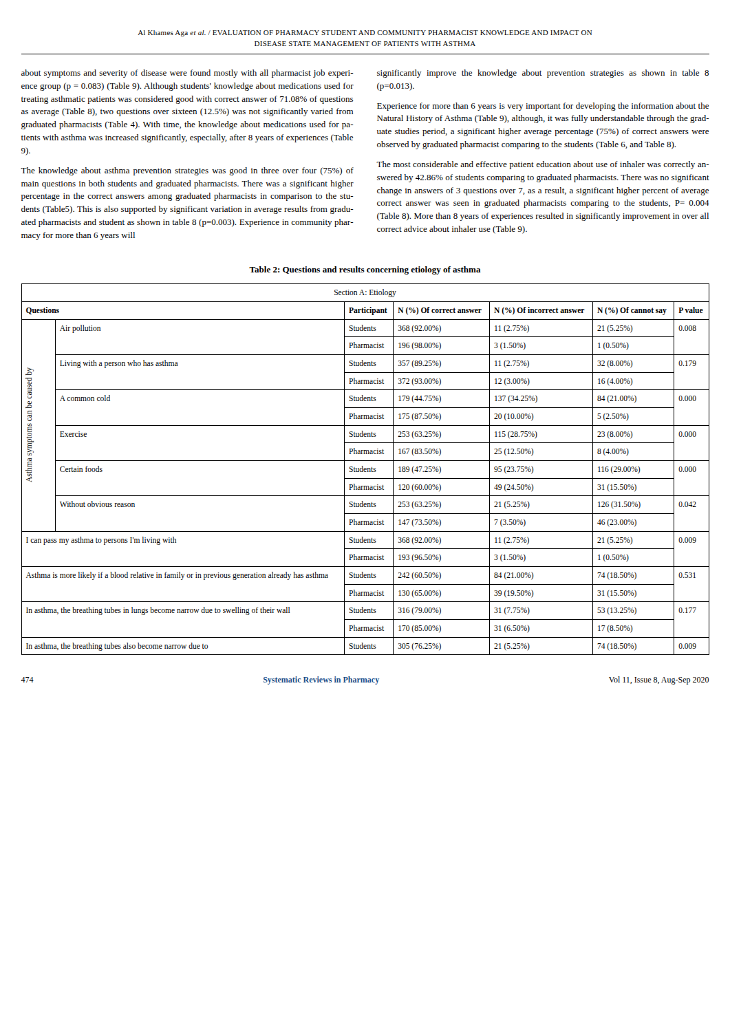Al Khames Aga et al. / EVALUATION OF PHARMACY STUDENT AND COMMUNITY PHARMACIST KNOWLEDGE AND IMPACT ON DISEASE STATE MANAGEMENT OF PATIENTS WITH ASTHMA
about symptoms and severity of disease were found mostly with all pharmacist job experience group (p = 0.083) (Table 9). Although students' knowledge about medications used for treating asthmatic patients was considered good with correct answer of 71.08% of questions as average (Table 8), two questions over sixteen (12.5%) was not significantly varied from graduated pharmacists (Table 4). With time, the knowledge about medications used for patients with asthma was increased significantly, especially, after 8 years of experiences (Table 9).
The knowledge about asthma prevention strategies was good in three over four (75%) of main questions in both students and graduated pharmacists. There was a significant higher percentage in the correct answers among graduated pharmacists in comparison to the students (Table5). This is also supported by significant variation in average results from graduated pharmacists and student as shown in table 8 (p=0.003). Experience in community pharmacy for more than 6 years will
significantly improve the knowledge about prevention strategies as shown in table 8 (p=0.013).
Experience for more than 6 years is very important for developing the information about the Natural History of Asthma (Table 9), although, it was fully understandable through the graduate studies period, a significant higher average percentage (75%) of correct answers were observed by graduated pharmacist comparing to the students (Table 6, and Table 8).
The most considerable and effective patient education about use of inhaler was correctly answered by 42.86% of students comparing to graduated pharmacists. There was no significant change in answers of 3 questions over 7, as a result, a significant higher percent of average correct answer was seen in graduated pharmacists comparing to the students, P= 0.004 (Table 8). More than 8 years of experiences resulted in significantly improvement in over all correct advice about inhaler use (Table 9).
Table 2: Questions and results concerning etiology of asthma
| Section A: Etiology |
| Questions | Participant | N (%) Of correct answer | N (%) Of incorrect answer | N (%) Of cannot say | P value |
| Asthma symptoms can be caused by | Air pollution | Students | 368 (92.00%) | 11 (2.75%) | 21 (5.25%) | 0.008 |
| Pharmacist | 196 (98.00%) | 3 (1.50%) | 1 (0.50%) |
| Living with a person who has asthma | Students | 357 (89.25%) | 11 (2.75%) | 32 (8.00%) | 0.179 |
| Pharmacist | 372 (93.00%) | 12 (3.00%) | 16 (4.00%) |
| A common cold | Students | 179 (44.75%) | 137 (34.25%) | 84 (21.00%) | 0.000 |
| Pharmacist | 175 (87.50%) | 20 (10.00%) | 5 (2.50%) |
| Exercise | Students | 253 (63.25%) | 115 (28.75%) | 23 (8.00%) | 0.000 |
| Pharmacist | 167 (83.50%) | 25 (12.50%) | 8 (4.00%) |
| Certain foods | Students | 189 (47.25%) | 95 (23.75%) | 116 (29.00%) | 0.000 |
| Pharmacist | 120 (60.00%) | 49 (24.50%) | 31 (15.50%) |
| Without obvious reason | Students | 253 (63.25%) | 21 (5.25%) | 126 (31.50%) | 0.042 |
| Pharmacist | 147 (73.50%) | 7 (3.50%) | 46 (23.00%) |
| I can pass my asthma to persons I'm living with | Students | 368 (92.00%) | 11 (2.75%) | 21 (5.25%) | 0.009 |
| Pharmacist | 193 (96.50%) | 3 (1.50%) | 1 (0.50%) |
| Asthma is more likely if a blood relative in family or in previous generation already has asthma | Students | 242 (60.50%) | 84 (21.00%) | 74 (18.50%) | 0.531 |
| Pharmacist | 130 (65.00%) | 39 (19.50%) | 31 (15.50%) |
| In asthma, the breathing tubes in lungs become narrow due to swelling of their wall | Students | 316 (79.00%) | 31 (7.75%) | 53 (13.25%) | 0.177 |
| Pharmacist | 170 (85.00%) | 31 (6.50%) | 17 (8.50%) |
| In asthma, the breathing tubes also become narrow due to | Students | 305 (76.25%) | 21 (5.25%) | 74 (18.50%) | 0.009 |
474 Systematic Reviews in Pharmacy Vol 11, Issue 8, Aug-Sep 2020